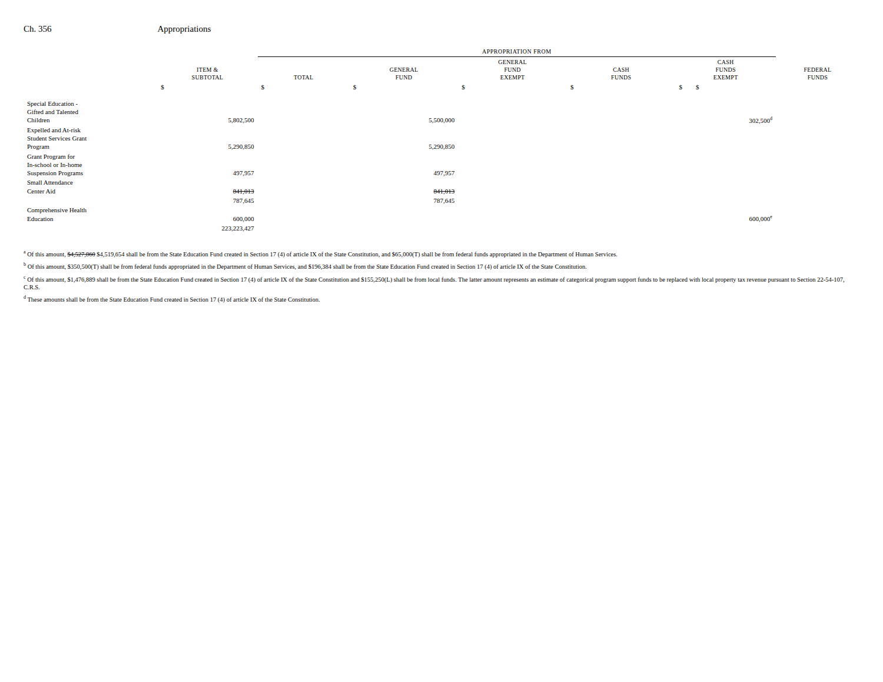Ch. 356 Appropriations
| | APPROPRIATION FROM |
| | ITEM & SUBTOTAL | TOTAL | GENERAL FUND | GENERAL FUND EXEMPT | CASH FUNDS | CASH FUNDS EXEMPT | FEDERAL FUNDS |
| | $ | | $ | | $ | | $ | | $ | | $ | $ |
| Special Education - Gifted and Talented Children | | 5,802,500 | | | | 5,500,000 | | | | | | 302,500 d |
| Expelled and At-risk Student Services Grant Program | | 5,290,850 | | | | 5,290,850 | | | | | | |
| Grant Program for In-school or In-home Suspension Programs | | 497,957 | | | | 497,957 | | | | | | |
| Small Attendance Center Aid | | 841,013 | | | | 841,013 | | | | | | |
| | | 787,645 | | | | 787,645 | | | | | | |
| Comprehensive Health Education | | 600,000 | | | | | | | | | | 600,000 e |
| | | 223,223,427 | | | | | | | | | | |
a Of this amount, $4,527,860 $4,519,654 shall be from the State Education Fund created in Section 17 (4) of article IX of the State Constitution, and $65,000(T) shall be from federal funds appropriated in the Department of Human Services.
b Of this amount, $350,500(T) shall be from federal funds appropriated in the Department of Human Services, and $196,384 shall be from the State Education Fund created in Section 17 (4) of article IX of the State Constitution.
c Of this amount, $1,476,889 shall be from the State Education Fund created in Section 17 (4) of article IX of the State Constitution and $155,250(L) shall be from local funds. The latter amount represents an estimate of categorical program support funds to be replaced with local property tax revenue pursuant to Section 22-54-107, C.R.S.
d These amounts shall be from the State Education Fund created in Section 17 (4) of article IX of the State Constitution.